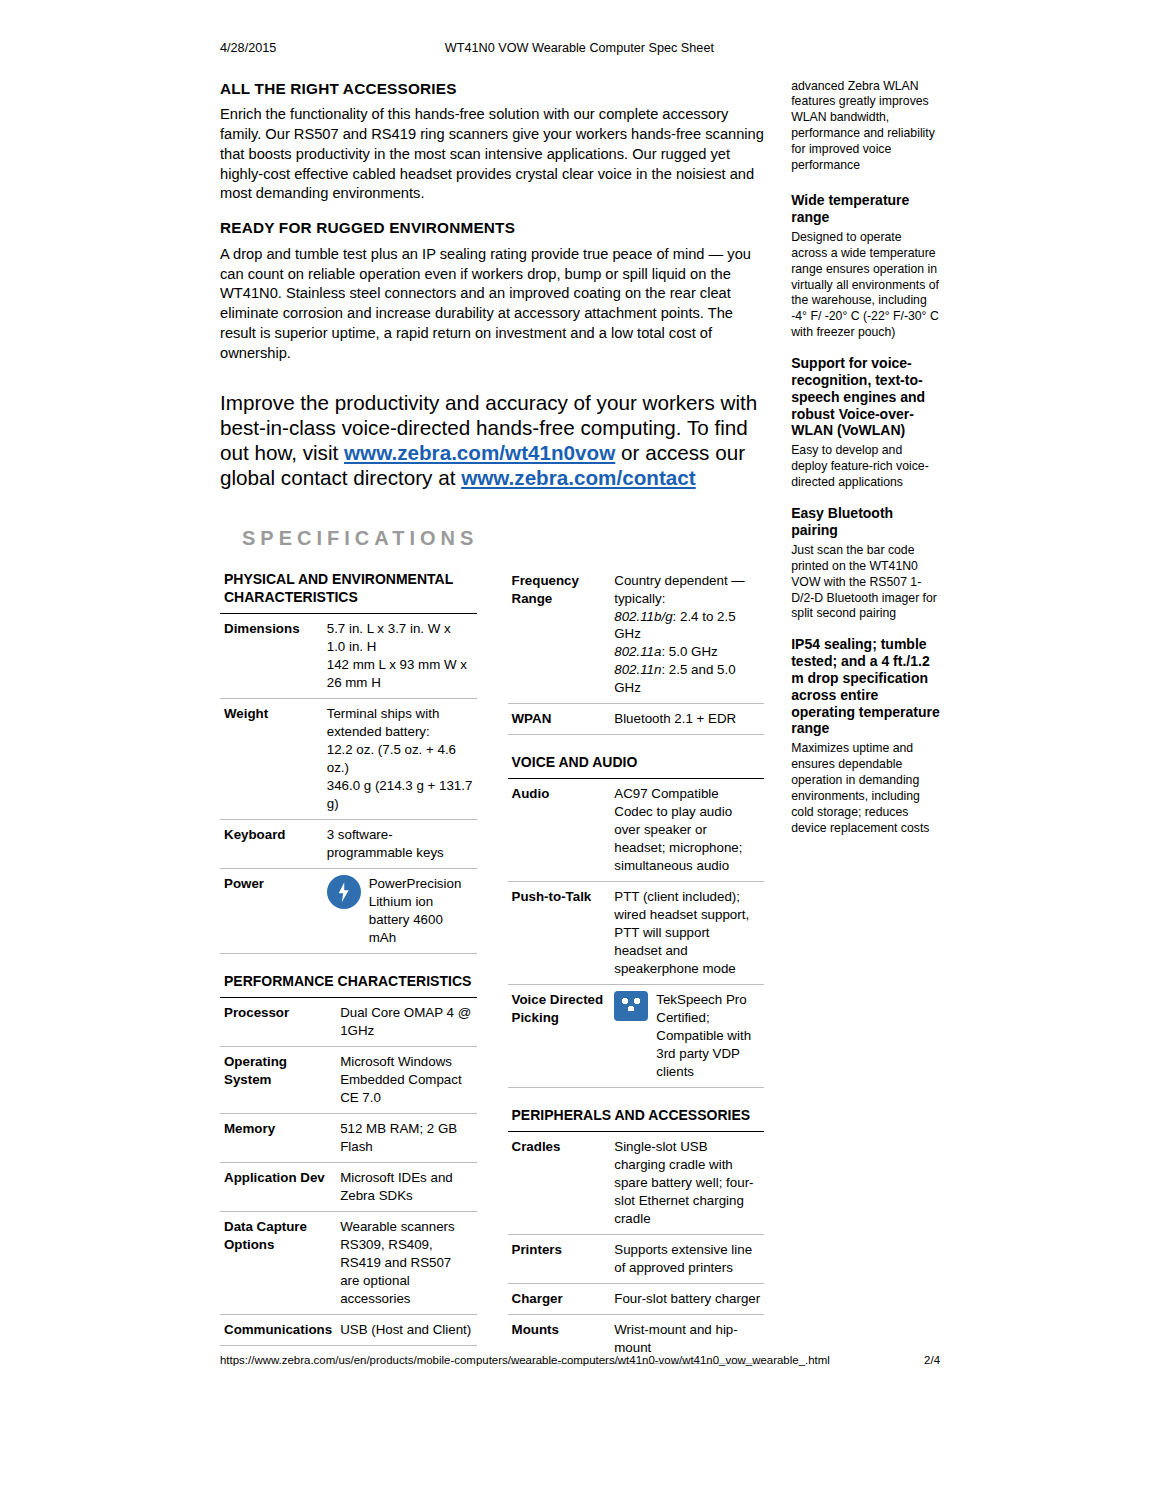4/28/2015
WT41N0 VOW Wearable Computer Spec Sheet
All the right accessories
Enrich the functionality of this hands-free solution with our complete accessory family. Our RS507 and RS419 ring scanners give your workers hands-free scanning that boosts productivity in the most scan intensive applications. Our rugged yet highly-cost effective cabled headset provides crystal clear voice in the noisiest and most demanding environments.
Ready for rugged environments
A drop and tumble test plus an IP sealing rating provide true peace of mind — you can count on reliable operation even if workers drop, bump or spill liquid on the WT41N0. Stainless steel connectors and an improved coating on the rear cleat eliminate corrosion and increase durability at accessory attachment points. The result is superior uptime, a rapid return on investment and a low total cost of ownership.
Improve the productivity and accuracy of your workers with best-in-class voice-directed hands-free computing. To find out how, visit www.zebra.com/wt41n0vow or access our global contact directory at www.zebra.com/contact
SPECIFICATIONS
Physical and Environmental Characteristics
| Dimensions | 5.7 in. L x 3.7 in. W x 1.0 in. H 142 mm L x 93 mm W x 26 mm H |
| Weight | Terminal ships with extended battery: 12.2 oz. (7.5 oz. + 4.6 oz.) 346.0 g (214.3 g + 131.7 g) |
| Keyboard | 3 software-programmable keys |
| Power | PowerPrecision Lithium ion battery 4600 mAh |
Performance Characteristics
| Processor | Dual Core OMAP 4 @ 1GHz |
| Operating System | Microsoft Windows Embedded Compact CE 7.0 |
| Memory | 512 MB RAM; 2 GB Flash |
| Application Dev | Microsoft IDEs and Zebra SDKs |
| Data Capture Options | Wearable scanners RS309, RS409, RS419 and RS507 are optional accessories |
| Communications | USB (Host and Client) |
| Frequency Range | Country dependent — typically: 802.11b/g : 2.4 to 2.5 GHz 802.11a : 5.0 GHz 802.11n : 2.5 and 5.0 GHz |
| WPAN | Bluetooth 2.1 + EDR |
Voice and Audio
| Audio | AC97 Compatible Codec to play audio over speaker or headset; microphone; simultaneous audio |
| Push-to-Talk | PTT (client included); wired headset support, PTT will support headset and speakerphone mode |
| Voice Directed Picking | TekSpeech Pro Certified; Compatible with 3rd party VDP clients |
Peripherals and Accessories
| Cradles | Single-slot USB charging cradle with spare battery well; four-slot Ethernet charging cradle |
| Printers | Supports extensive line of approved printers |
| Charger | Four-slot battery charger |
| Mounts | Wrist-mount and hip-mount |
advanced Zebra WLAN features greatly improves WLAN bandwidth, performance and reliability for improved voice performance
Wide temperature range
Designed to operate across a wide temperature range ensures operation in virtually all environments of the warehouse, including -4° F/ -20° C (-22° F/-30° C with freezer pouch)
Support for voice-recognition, text-to-speech engines and robust Voice-over-WLAN (VoWLAN)
Easy to develop and deploy feature-rich voice-directed applications
Easy Bluetooth pairing
Just scan the bar code printed on the WT41N0 VOW with the RS507 1-D/2-D Bluetooth imager for split second pairing
IP54 sealing; tumble tested; and a 4 ft./1.2 m drop specification across entire operating temperature range
Maximizes uptime and ensures dependable operation in demanding environments, including cold storage; reduces device replacement costs
https://www.zebra.com/us/en/products/mobile-computers/wearable-computers/wt41n0-vow/wt41n0_vow_wearable_.html
2/4